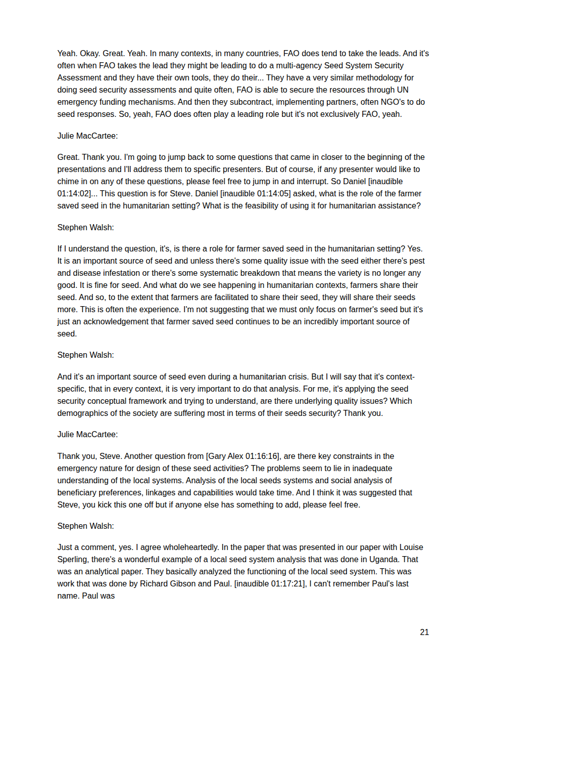Yeah. Okay. Great. Yeah. In many contexts, in many countries, FAO does tend to take the leads. And it's often when FAO takes the lead they might be leading to do a multi-agency Seed System Security Assessment and they have their own tools, they do their... They have a very similar methodology for doing seed security assessments and quite often, FAO is able to secure the resources through UN emergency funding mechanisms. And then they subcontract, implementing partners, often NGO's to do seed responses. So, yeah, FAO does often play a leading role but it's not exclusively FAO, yeah.
Julie MacCartee:
Great. Thank you. I'm going to jump back to some questions that came in closer to the beginning of the presentations and I'll address them to specific presenters. But of course, if any presenter would like to chime in on any of these questions, please feel free to jump in and interrupt. So Daniel [inaudible 01:14:02]... This question is for Steve. Daniel [inaudible 01:14:05] asked, what is the role of the farmer saved seed in the humanitarian setting? What is the feasibility of using it for humanitarian assistance?
Stephen Walsh:
If I understand the question, it's, is there a role for farmer saved seed in the humanitarian setting? Yes. It is an important source of seed and unless there's some quality issue with the seed either there's pest and disease infestation or there's some systematic breakdown that means the variety is no longer any good. It is fine for seed. And what do we see happening in humanitarian contexts, farmers share their seed. And so, to the extent that farmers are facilitated to share their seed, they will share their seeds more. This is often the experience. I'm not suggesting that we must only focus on farmer's seed but it's just an acknowledgement that farmer saved seed continues to be an incredibly important source of seed.
Stephen Walsh:
And it's an important source of seed even during a humanitarian crisis. But I will say that it's context-specific, that in every context, it is very important to do that analysis. For me, it's applying the seed security conceptual framework and trying to understand, are there underlying quality issues? Which demographics of the society are suffering most in terms of their seeds security? Thank you.
Julie MacCartee:
Thank you, Steve. Another question from [Gary Alex 01:16:16], are there key constraints in the emergency nature for design of these seed activities? The problems seem to lie in inadequate understanding of the local systems. Analysis of the local seeds systems and social analysis of beneficiary preferences, linkages and capabilities would take time. And I think it was suggested that Steve, you kick this one off but if anyone else has something to add, please feel free.
Stephen Walsh:
Just a comment, yes. I agree wholeheartedly. In the paper that was presented in our paper with Louise Sperling, there's a wonderful example of a local seed system analysis that was done in Uganda. That was an analytical paper. They basically analyzed the functioning of the local seed system. This was work that was done by Richard Gibson and Paul. [inaudible 01:17:21], I can't remember Paul's last name. Paul was
21